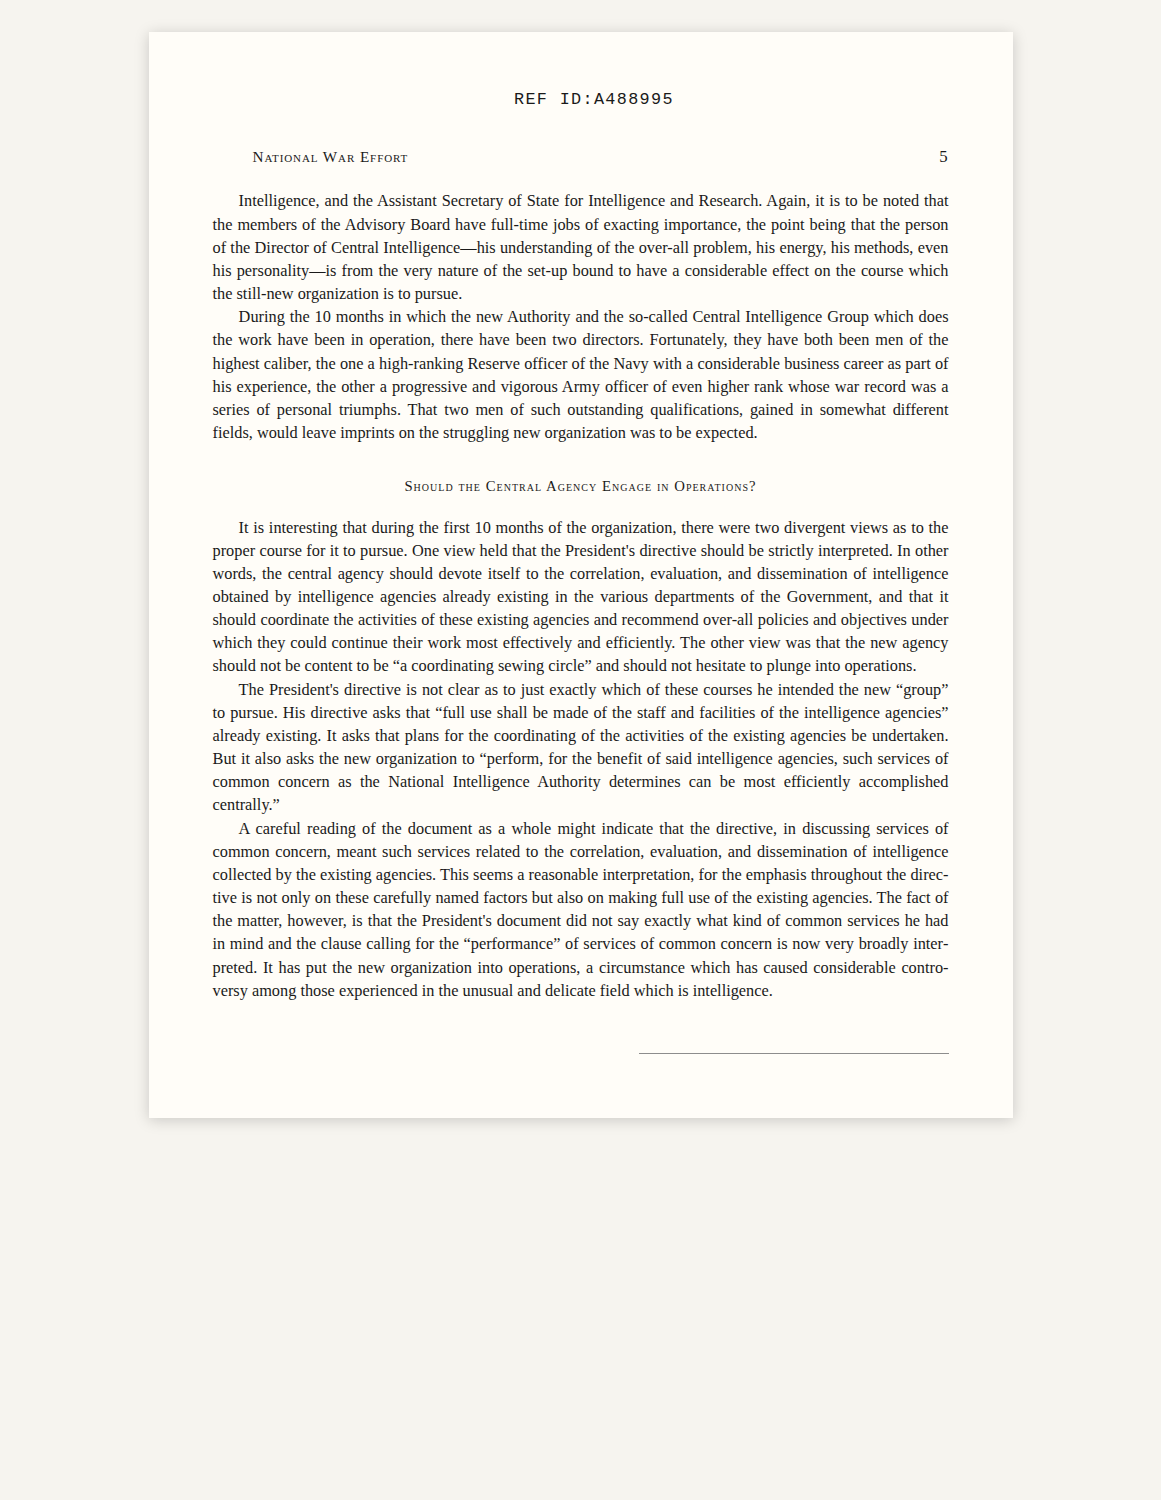REF ID:A488995
National War Effort 5
Intelligence, and the Assistant Secretary of State for Intelligence and Research. Again, it is to be noted that the members of the Advisory Board have full-time jobs of exacting importance, the point being that the person of the Director of Central Intelligence—his understanding of the over-all problem, his energy, his methods, even his personality—is from the very nature of the set-up bound to have a considerable effect on the course which the still-new organization is to pursue.
During the 10 months in which the new Authority and the so-called Central Intelligence Group which does the work have been in operation, there have been two directors. Fortunately, they have both been men of the highest caliber, the one a high-ranking Reserve officer of the Navy with a considerable business career as part of his experience, the other a progressive and vigorous Army officer of even higher rank whose war record was a series of personal triumphs. That two men of such outstanding qualifications, gained in somewhat different fields, would leave imprints on the struggling new organization was to be expected.
Should the Central Agency Engage in Operations?
It is interesting that during the first 10 months of the organization, there were two divergent views as to the proper course for it to pursue. One view held that the President's directive should be strictly interpreted. In other words, the central agency should devote itself to the correlation, evaluation, and dissemination of intelligence obtained by intelligence agencies already existing in the various departments of the Government, and that it should coordinate the activities of these existing agencies and recommend over-all policies and objectives under which they could continue their work most effectively and efficiently. The other view was that the new agency should not be content to be “a coordinating sewing circle” and should not hesitate to plunge into operations.
The President's directive is not clear as to just exactly which of these courses he intended the new “group” to pursue. His directive asks that “full use shall be made of the staff and facilities of the intelligence agencies” already existing. It asks that plans for the coordinating of the activities of the existing agencies be undertaken. But it also asks the new organization to “perform, for the benefit of said intelligence agencies, such services of common concern as the National Intelligence Authority determines can be most efficiently accomplished centrally.”
A careful reading of the document as a whole might indicate that the directive, in discussing services of common concern, meant such services related to the correlation, evaluation, and dissemination of intelligence collected by the existing agencies. This seems a reasonable interpretation, for the emphasis throughout the directive is not only on these carefully named factors but also on making full use of the existing agencies. The fact of the matter, however, is that the President's document did not say exactly what kind of common services he had in mind and the clause calling for the “performance” of services of common concern is now very broadly interpreted. It has put the new organization into operations, a circumstance which has caused considerable controversy among those experienced in the unusual and delicate field which is intelligence.